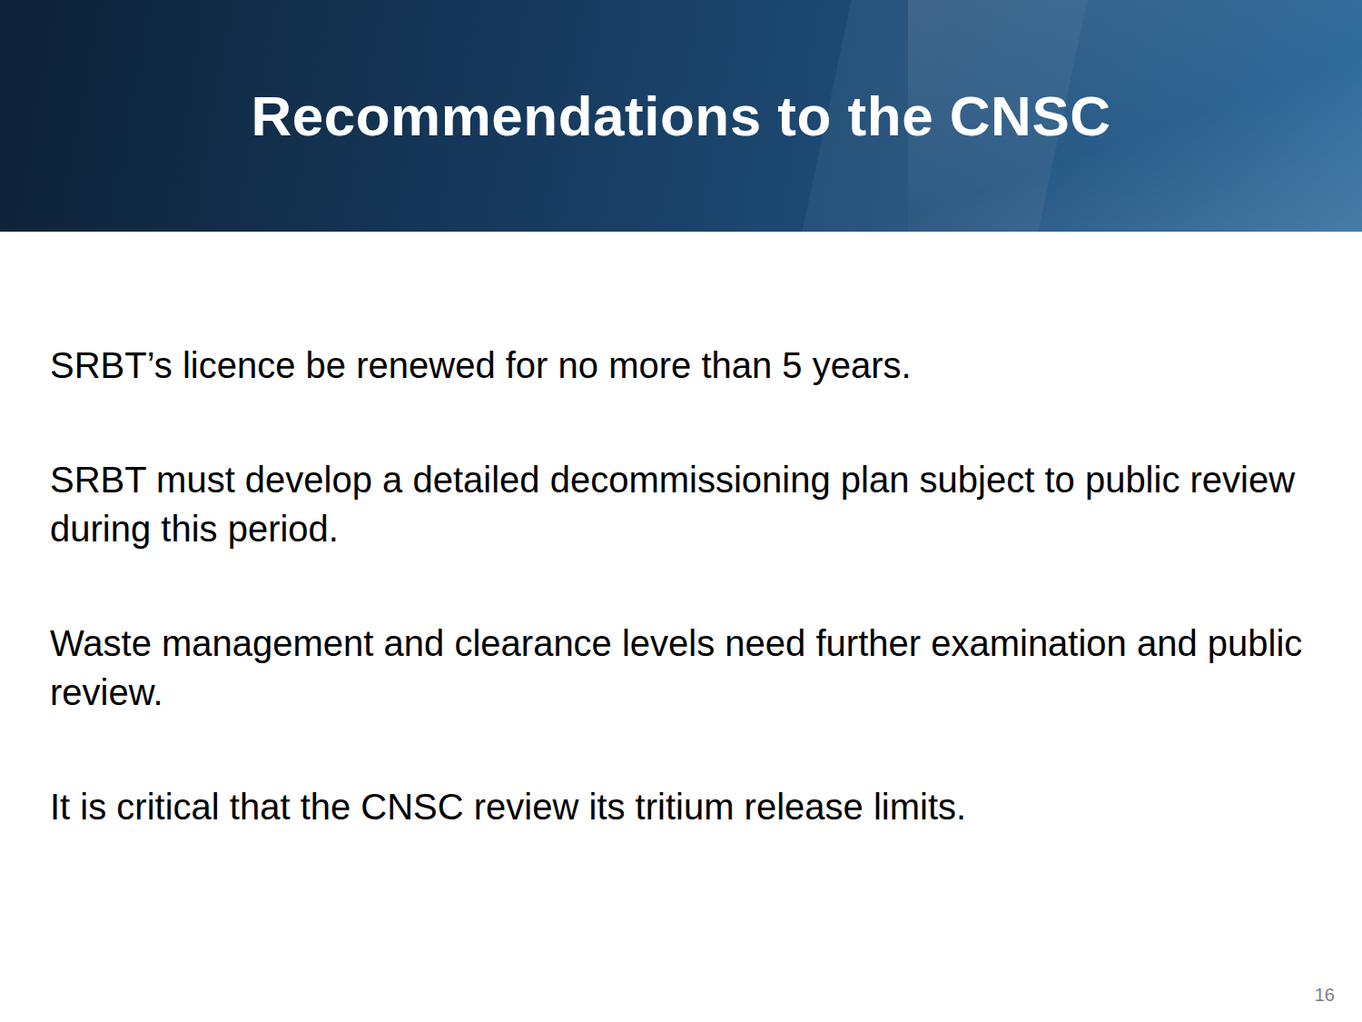Recommendations to the CNSC
SRBT’s licence be renewed for no more than 5 years.
SRBT must develop a detailed decommissioning plan subject to public review during this period.
Waste management and clearance levels need further examination and public review.
It is critical that the CNSC review its tritium release limits.
16